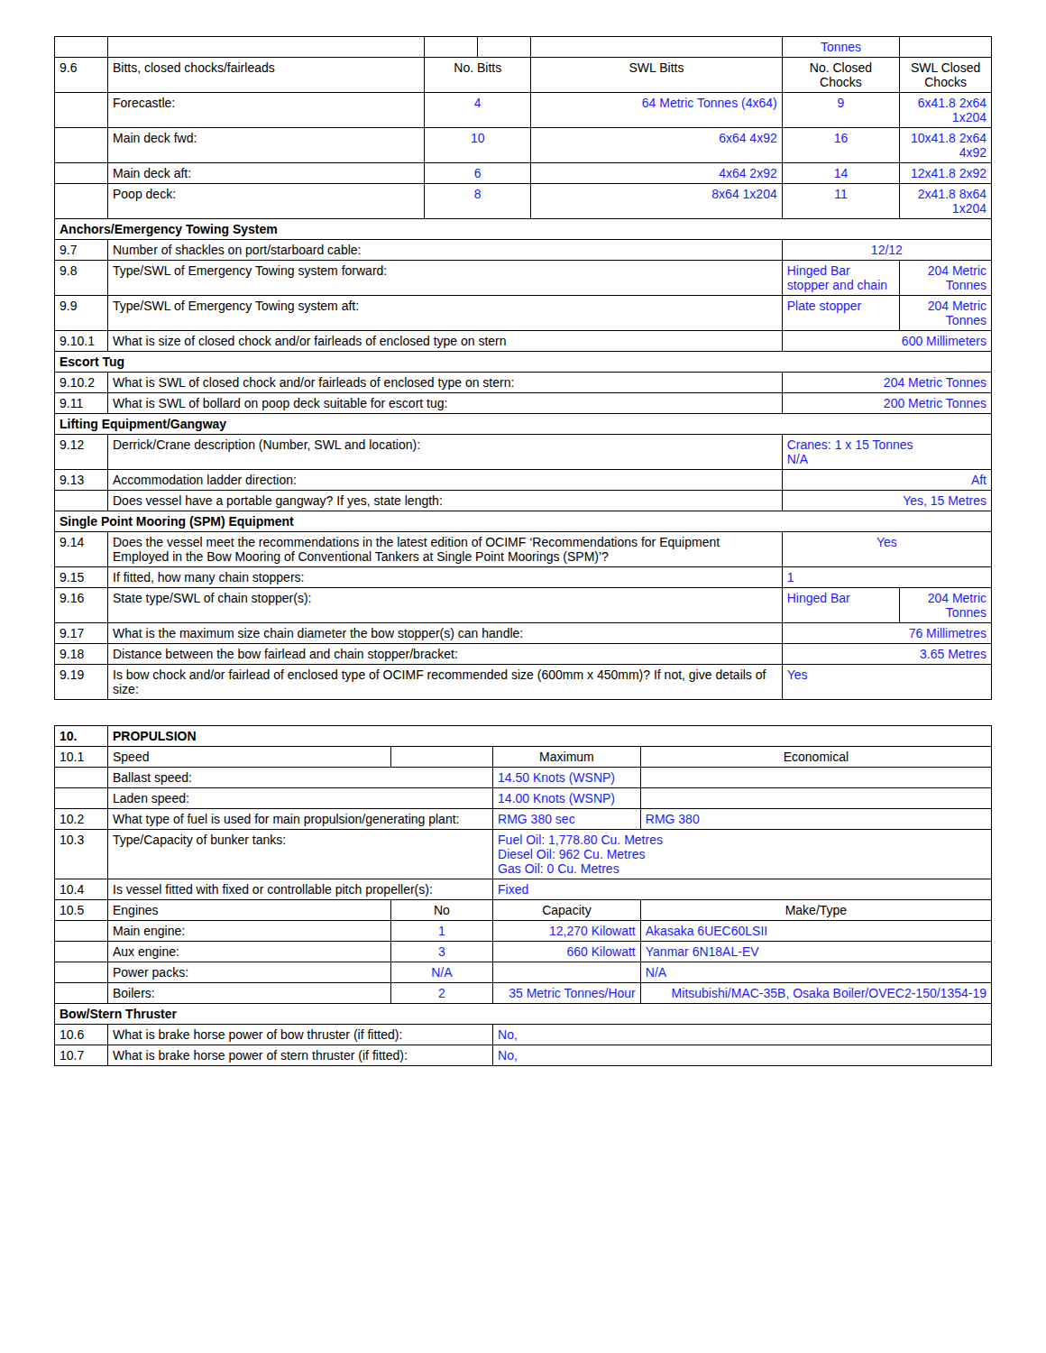| | | | | | Tonnes | |
| 9.6 | Bitts, closed chocks/fairleads | No. Bitts | SWL Bitts | No. Closed Chocks | SWL Closed Chocks |
| | Forecastle: | 4 | 64 Metric Tonnes (4x64) | 9 | 6x41.8 2x64 1x204 |
| | Main deck fwd: | 10 | 6x64 4x92 | 16 | 10x41.8 2x64 4x92 |
| | Main deck aft: | 6 | 4x64 2x92 | 14 | 12x41.8 2x92 |
| | Poop deck: | 8 | 8x64 1x204 | 11 | 2x41.8 8x64 1x204 |
| Anchors/Emergency Towing System |
| 9.7 | Number of shackles on port/starboard cable: | 12/12 |
| 9.8 | Type/SWL of Emergency Towing system forward: | Hinged Bar stopper and chain | 204 Metric Tonnes |
| 9.9 | Type/SWL of Emergency Towing system aft: | Plate stopper | 204 Metric Tonnes |
| 9.10.1 | What is size of closed chock and/or fairleads of enclosed type on stern | 600 Millimeters |
| Escort Tug |
| 9.10.2 | What is SWL of closed chock and/or fairleads of enclosed type on stern: | 204 Metric Tonnes |
| 9.11 | What is SWL of bollard on poop deck suitable for escort tug: | 200 Metric Tonnes |
| Lifting Equipment/Gangway |
| 9.12 | Derrick/Crane description (Number, SWL and location): | Cranes: 1 x 15 Tonnes N/A |
| 9.13 | Accommodation ladder direction: | Aft |
| | Does vessel have a portable gangway? If yes, state length: | Yes, 15 Metres |
| Single Point Mooring (SPM) Equipment |
| 9.14 | Does the vessel meet the recommendations in the latest edition of OCIMF ‘Recommendations for Equipment Employed in the Bow Mooring of Conventional Tankers at Single Point Moorings (SPM)’? | Yes |
| 9.15 | If fitted, how many chain stoppers: | 1 |
| 9.16 | State type/SWL of chain stopper(s): | Hinged Bar | 204 Metric Tonnes |
| 9.17 | What is the maximum size chain diameter the bow stopper(s) can handle: | 76 Millimetres |
| 9.18 | Distance between the bow fairlead and chain stopper/bracket: | 3.65 Metres |
| 9.19 | Is bow chock and/or fairlead of enclosed type of OCIMF recommended size (600mm x 450mm)? If not, give details of size: | Yes |
| 10. | PROPULSION |
| 10.1 | Speed | | Maximum | Economical |
| | Ballast speed: | 14.50 Knots (WSNP) | |
| | Laden speed: | 14.00 Knots (WSNP) | |
| 10.2 | What type of fuel is used for main propulsion/generating plant: | RMG 380 sec | RMG 380 |
| 10.3 | Type/Capacity of bunker tanks: | Fuel Oil: 1,778.80 Cu. Metres Diesel Oil: 962 Cu. Metres Gas Oil: 0 Cu. Metres |
| 10.4 | Is vessel fitted with fixed or controllable pitch propeller(s): | Fixed |
| 10.5 | Engines | No | Capacity | Make/Type |
| | Main engine: | 1 | 12,270 Kilowatt | Akasaka 6UEC60LSII |
| | Aux engine: | 3 | 660 Kilowatt | Yanmar 6N18AL-EV |
| | Power packs: | N/A | | N/A |
| | Boilers: | 2 | 35 Metric Tonnes/Hour | Mitsubishi/MAC-35B, Osaka Boiler/OVEC2-150/1354-19 |
| Bow/Stern Thruster |
| 10.6 | What is brake horse power of bow thruster (if fitted): | No, |
| 10.7 | What is brake horse power of stern thruster (if fitted): | No, |